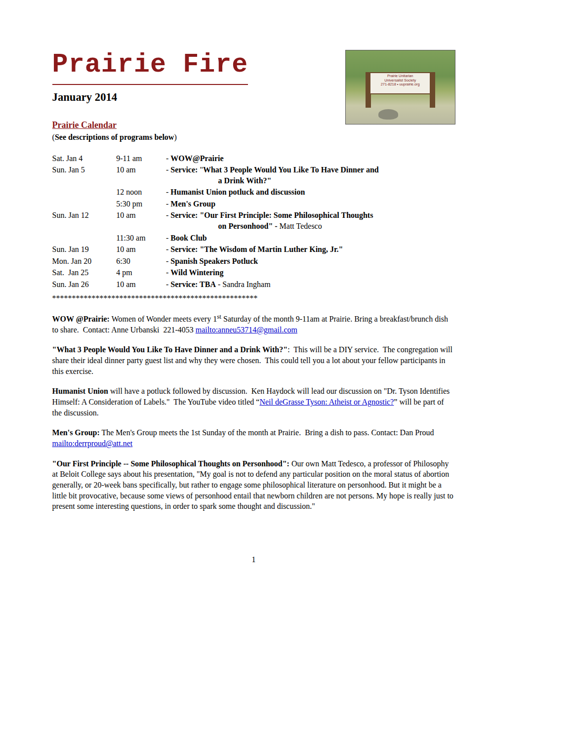Prairie Unitarian
Universalist Society
271-8218 • uuprairie.org
Prairie Fire
January 2014
Prairie Calendar
(See descriptions of programs below)
| Sat. Jan 4 | 9-11 am | - WOW@Prairie |
| Sun. Jan 5 | 10 am | - Service: " What 3 People Would You Like To Have Dinner and a Drink With?" |
| | 12 noon | - Humanist Union potluck and discussion |
| | 5:30 pm | - Men's Group |
| Sun. Jan 12 | 10 am | - Service: "Our First Principle: Some Philosophical Thoughts on Personhood" - Matt Tedesco |
| | 11:30 am | - Book Club |
| Sun. Jan 19 | 10 am | - Service: "The Wisdom of Martin Luther King, Jr." |
| Mon. Jan 20 | 6:30 | - Spanish Speakers Potluck |
| Sat. Jan 25 | 4 pm | - Wild Wintering |
| Sun. Jan 26 | 10 am | - Service: TBA - Sandra Ingham |
****************************************************
WOW @Prairie: Women of Wonder meets every 1st Saturday of the month 9-11am at Prairie. Bring a breakfast/brunch dish to share. Contact: Anne Urbanski 221-4053 mailto:anneu53714@gmail.com
"What 3 People Would You Like To Have Dinner and a Drink With?": This will be a DIY service. The congregation will share their ideal dinner party guest list and why they were chosen. This could tell you a lot about your fellow participants in this exercise.
Humanist Union will have a potluck followed by discussion. Ken Haydock will lead our discussion on "Dr. Tyson Identifies Himself: A Consideration of Labels." The YouTube video titled “Neil deGrasse Tyson: Atheist or Agnostic?” will be part of the discussion.
Men's Group: The Men's Group meets the 1st Sunday of the month at Prairie. Bring a dish to pass. Contact: Dan Proud mailto:derrproud@att.net
"Our First Principle -- Some Philosophical Thoughts on Personhood": Our own Matt Tedesco, a professor of Philosophy at Beloit College says about his presentation, "My goal is not to defend any particular position on the moral status of abortion generally, or 20-week bans specifically, but rather to engage some philosophical literature on personhood. But it might be a little bit provocative, because some views of personhood entail that newborn children are not persons. My hope is really just to present some interesting questions, in order to spark some thought and discussion."
1